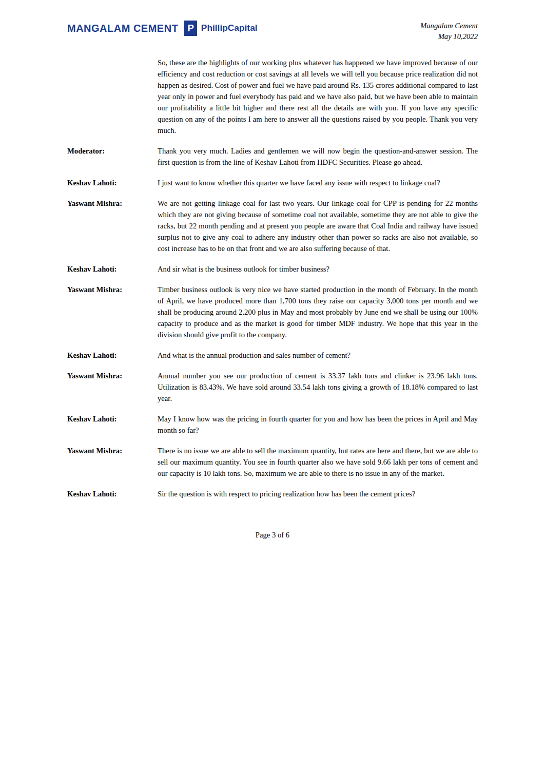MANGALAM CEMENT P PhillipCapital
Mangalam Cement
May 10,2022
So, these are the highlights of our working plus whatever has happened we have improved because of our efficiency and cost reduction or cost savings at all levels we will tell you because price realization did not happen as desired. Cost of power and fuel we have paid around Rs. 135 crores additional compared to last year only in power and fuel everybody has paid and we have also paid, but we have been able to maintain our profitability a little bit higher and there rest all the details are with you. If you have any specific question on any of the points I am here to answer all the questions raised by you people. Thank you very much.
| Moderator: | Thank you very much. Ladies and gentlemen we will now begin the question-and-answer session. The first question is from the line of Keshav Lahoti from HDFC Securities. Please go ahead. |
| Keshav Lahoti: | I just want to know whether this quarter we have faced any issue with respect to linkage coal? |
| Yaswant Mishra: | We are not getting linkage coal for last two years. Our linkage coal for CPP is pending for 22 months which they are not giving because of sometime coal not available, sometime they are not able to give the racks, but 22 month pending and at present you people are aware that Coal India and railway have issued surplus not to give any coal to adhere any industry other than power so racks are also not available, so cost increase has to be on that front and we are also suffering because of that. |
| Keshav Lahoti: | And sir what is the business outlook for timber business? |
| Yaswant Mishra: | Timber business outlook is very nice we have started production in the month of February. In the month of April, we have produced more than 1,700 tons they raise our capacity 3,000 tons per month and we shall be producing around 2,200 plus in May and most probably by June end we shall be using our 100% capacity to produce and as the market is good for timber MDF industry. We hope that this year in the division should give profit to the company. |
| Keshav Lahoti: | And what is the annual production and sales number of cement? |
| Yaswant Mishra: | Annual number you see our production of cement is 33.37 lakh tons and clinker is 23.96 lakh tons. Utilization is 83.43%. We have sold around 33.54 lakh tons giving a growth of 18.18% compared to last year. |
| Keshav Lahoti: | May I know how was the pricing in fourth quarter for you and how has been the prices in April and May month so far? |
| Yaswant Mishra: | There is no issue we are able to sell the maximum quantity, but rates are here and there, but we are able to sell our maximum quantity. You see in fourth quarter also we have sold 9.66 lakh per tons of cement and our capacity is 10 lakh tons. So, maximum we are able to there is no issue in any of the market. |
| Keshav Lahoti: | Sir the question is with respect to pricing realization how has been the cement prices? |
Page 3 of 6